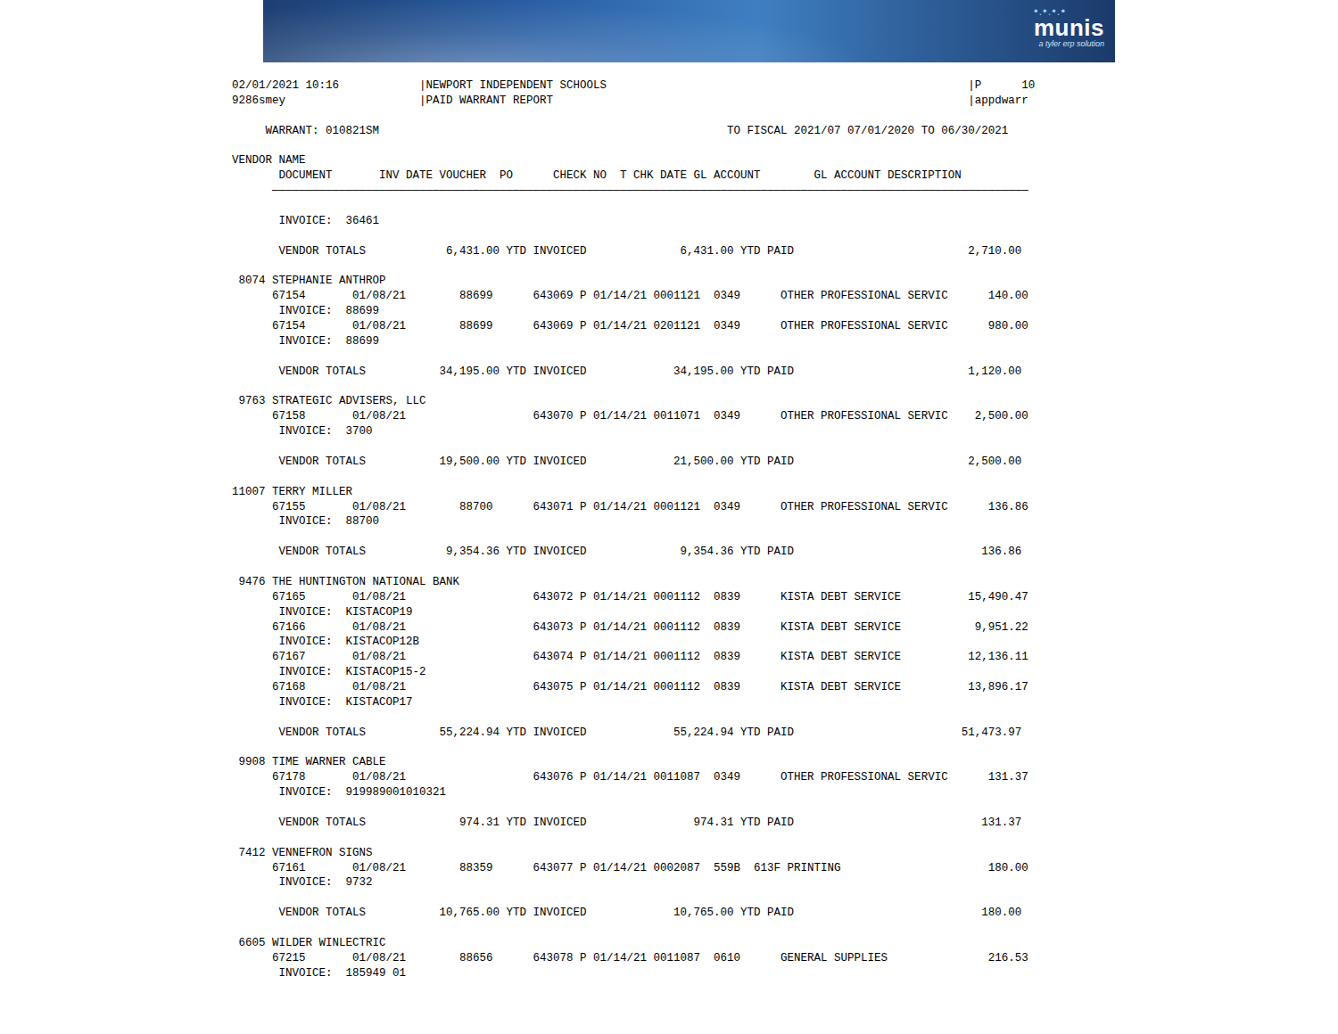•.•.•.•
munis
a tyler erp solution
02/01/2021 10:16            |NEWPORT INDEPENDENT SCHOOLS                                                      |P      10
9286smey                    |PAID WARRANT REPORT                                                              |appdwarr

     WARRANT: 010821SM                                                    TO FISCAL 2021/07 07/01/2020 TO 06/30/2021

VENDOR NAME
       DOCUMENT       INV DATE VOUCHER  PO      CHECK NO  T CHK DATE GL ACCOUNT        GL ACCOUNT DESCRIPTION
      ─────────────────────────────────────────────────────────────────────────────────────────────────────────────────

       INVOICE:  36461

       VENDOR TOTALS            6,431.00 YTD INVOICED              6,431.00 YTD PAID                          2,710.00

 8074 STEPHANIE ANTHROP
      67154       01/08/21        88699      643069 P 01/14/21 0001121  0349      OTHER PROFESSIONAL SERVIC      140.00
       INVOICE:  88699
      67154       01/08/21        88699      643069 P 01/14/21 0201121  0349      OTHER PROFESSIONAL SERVIC      980.00
       INVOICE:  88699

       VENDOR TOTALS           34,195.00 YTD INVOICED             34,195.00 YTD PAID                          1,120.00

 9763 STRATEGIC ADVISERS, LLC
      67158       01/08/21                   643070 P 01/14/21 0011071  0349      OTHER PROFESSIONAL SERVIC    2,500.00
       INVOICE:  3700

       VENDOR TOTALS           19,500.00 YTD INVOICED             21,500.00 YTD PAID                          2,500.00

11007 TERRY MILLER
      67155       01/08/21        88700      643071 P 01/14/21 0001121  0349      OTHER PROFESSIONAL SERVIC      136.86
       INVOICE:  88700

       VENDOR TOTALS            9,354.36 YTD INVOICED              9,354.36 YTD PAID                            136.86

 9476 THE HUNTINGTON NATIONAL BANK
      67165       01/08/21                   643072 P 01/14/21 0001112  0839      KISTA DEBT SERVICE          15,490.47
       INVOICE:  KISTACOP19
      67166       01/08/21                   643073 P 01/14/21 0001112  0839      KISTA DEBT SERVICE           9,951.22
       INVOICE:  KISTACOP12B
      67167       01/08/21                   643074 P 01/14/21 0001112  0839      KISTA DEBT SERVICE          12,136.11
       INVOICE:  KISTACOP15-2
      67168       01/08/21                   643075 P 01/14/21 0001112  0839      KISTA DEBT SERVICE          13,896.17
       INVOICE:  KISTACOP17

       VENDOR TOTALS           55,224.94 YTD INVOICED             55,224.94 YTD PAID                         51,473.97

 9908 TIME WARNER CABLE
      67178       01/08/21                   643076 P 01/14/21 0011087  0349      OTHER PROFESSIONAL SERVIC      131.37
       INVOICE:  919989001010321

       VENDOR TOTALS              974.31 YTD INVOICED                974.31 YTD PAID                            131.37

 7412 VENNEFRON SIGNS
      67161       01/08/21        88359      643077 P 01/14/21 0002087  559B  613F PRINTING                      180.00
       INVOICE:  9732

       VENDOR TOTALS           10,765.00 YTD INVOICED             10,765.00 YTD PAID                            180.00

 6605 WILDER WINLECTRIC
      67215       01/08/21        88656      643078 P 01/14/21 0011087  0610      GENERAL SUPPLIES               216.53
       INVOICE:  185949 01